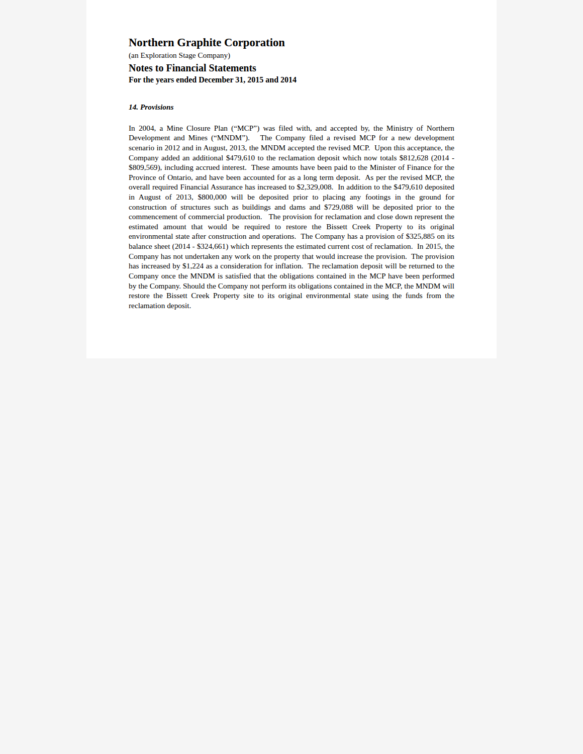Northern Graphite Corporation
(an Exploration Stage Company)
Notes to Financial Statements
For the years ended December 31, 2015 and 2014
14. Provisions
In 2004, a Mine Closure Plan (“MCP”) was filed with, and accepted by, the Ministry of Northern Development and Mines (“MNDM”). The Company filed a revised MCP for a new development scenario in 2012 and in August, 2013, the MNDM accepted the revised MCP. Upon this acceptance, the Company added an additional $479,610 to the reclamation deposit which now totals $812,628 (2014 - $809,569), including accrued interest. These amounts have been paid to the Minister of Finance for the Province of Ontario, and have been accounted for as a long term deposit. As per the revised MCP, the overall required Financial Assurance has increased to $2,329,008. In addition to the $479,610 deposited in August of 2013, $800,000 will be deposited prior to placing any footings in the ground for construction of structures such as buildings and dams and $729,088 will be deposited prior to the commencement of commercial production. The provision for reclamation and close down represent the estimated amount that would be required to restore the Bissett Creek Property to its original environmental state after construction and operations. The Company has a provision of $325,885 on its balance sheet (2014 - $324,661) which represents the estimated current cost of reclamation. In 2015, the Company has not undertaken any work on the property that would increase the provision. The provision has increased by $1,224 as a consideration for inflation. The reclamation deposit will be returned to the Company once the MNDM is satisfied that the obligations contained in the MCP have been performed by the Company. Should the Company not perform its obligations contained in the MCP, the MNDM will restore the Bissett Creek Property site to its original environmental state using the funds from the reclamation deposit.